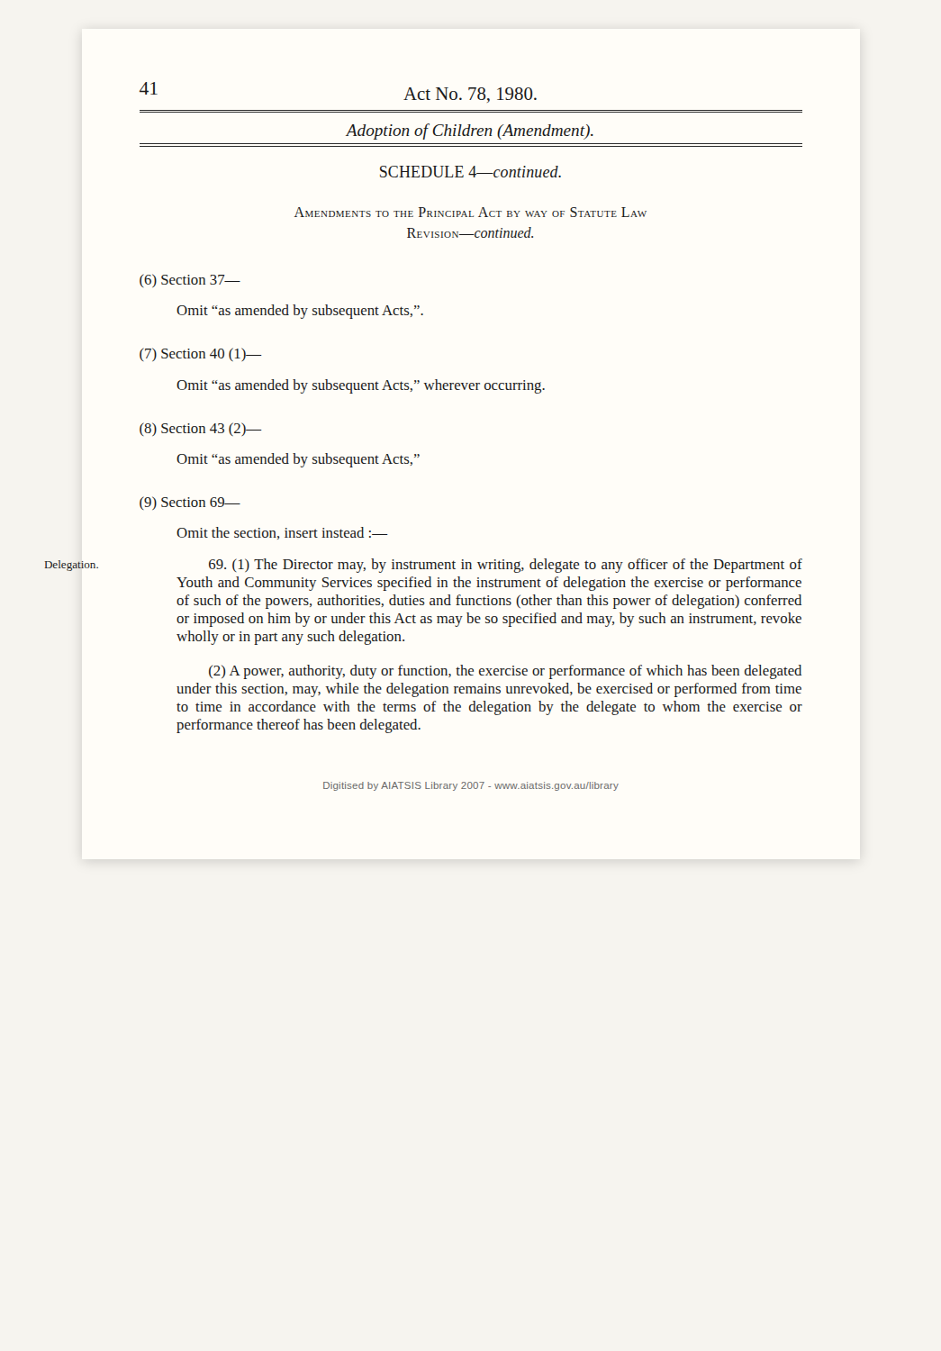41
Act No. 78, 1980.
Adoption of Children (Amendment).
SCHEDULE 4—continued.
Amendments to the Principal Act by way of Statute Law
Revision—continued.
(6) Section 37—
Omit “as amended by subsequent Acts,”.
(7) Section 40 (1)—
Omit “as amended by subsequent Acts,” wherever occurring.
(8) Section 43 (2)—
Omit “as amended by subsequent Acts,”
(9) Section 69—
Omit the section, insert instead :—
Delegation.
69. (1) The Director may, by instrument in writing, delegate to any officer of the Department of Youth and Community Services specified in the instrument of delegation the exercise or performance of such of the powers, authorities, duties and functions (other than this power of delegation) conferred or imposed on him by or under this Act as may be so specified and may, by such an instrument, revoke wholly or in part any such delegation.
(2) A power, authority, duty or function, the exercise or performance of which has been delegated under this section, may, while the delegation remains unrevoked, be exercised or performed from time to time in accordance with the terms of the delegation by the delegate to whom the exercise or performance thereof has been delegated.
Digitised by AIATSIS Library 2007 - www.aiatsis.gov.au/library